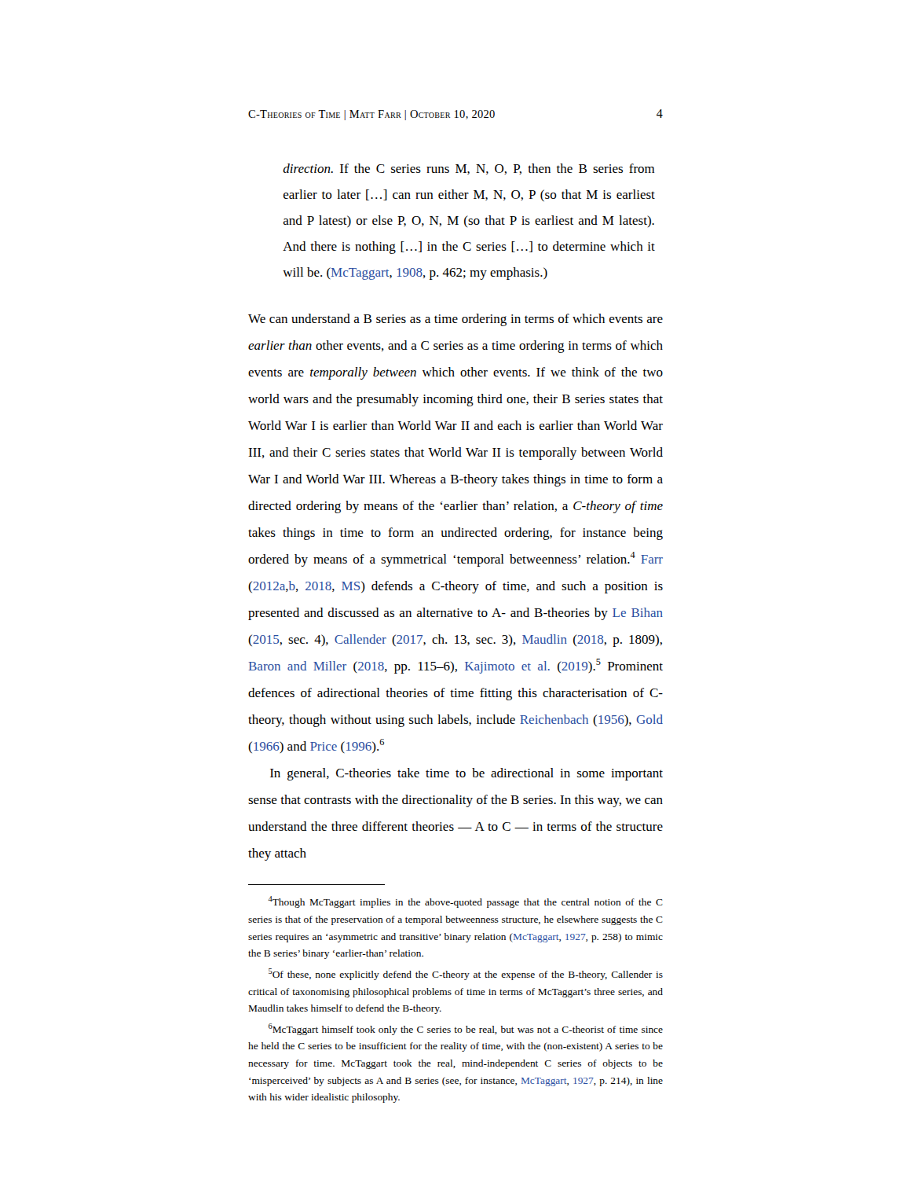C-Theories of Time | Matt Farr | October 10, 2020 4
direction. If the C series runs M, N, O, P, then the B series from earlier to later […] can run either M, N, O, P (so that M is earliest and P latest) or else P, O, N, M (so that P is earliest and M latest). And there is nothing […] in the C series […] to determine which it will be. (McTaggart, 1908, p. 462; my emphasis.)
We can understand a B series as a time ordering in terms of which events are earlier than other events, and a C series as a time ordering in terms of which events are temporally between which other events. If we think of the two world wars and the presumably incoming third one, their B series states that World War I is earlier than World War II and each is earlier than World War III, and their C series states that World War II is temporally between World War I and World War III. Whereas a B-theory takes things in time to form a directed ordering by means of the ‘earlier than’ relation, a C-theory of time takes things in time to form an undirected ordering, for instance being ordered by means of a symmetrical ‘temporal betweenness’ relation.4 Farr (2012a,b, 2018, MS) defends a C-theory of time, and such a position is presented and discussed as an alternative to A- and B-theories by Le Bihan (2015, sec. 4), Callender (2017, ch. 13, sec. 3), Maudlin (2018, p. 1809), Baron and Miller (2018, pp. 115–6), Kajimoto et al. (2019).5 Prominent defences of adirectional theories of time fitting this characterisation of C-theory, though without using such labels, include Reichenbach (1956), Gold (1966) and Price (1996).6
In general, C-theories take time to be adirectional in some important sense that contrasts with the directionality of the B series. In this way, we can understand the three different theories — A to C — in terms of the structure they attach
4 Though McTaggart implies in the above-quoted passage that the central notion of the C series is that of the preservation of a temporal betweenness structure, he elsewhere suggests the C series requires an ‘asymmetric and transitive’ binary relation (McTaggart, 1927, p. 258) to mimic the B series’ binary ‘earlier-than’ relation.
5 Of these, none explicitly defend the C-theory at the expense of the B-theory, Callender is critical of taxonomising philosophical problems of time in terms of McTaggart’s three series, and Maudlin takes himself to defend the B-theory.
6 McTaggart himself took only the C series to be real, but was not a C-theorist of time since he held the C series to be insufficient for the reality of time, with the (non-existent) A series to be necessary for time. McTaggart took the real, mind-independent C series of objects to be ‘misperceived’ by subjects as A and B series (see, for instance, McTaggart, 1927, p. 214), in line with his wider idealistic philosophy.